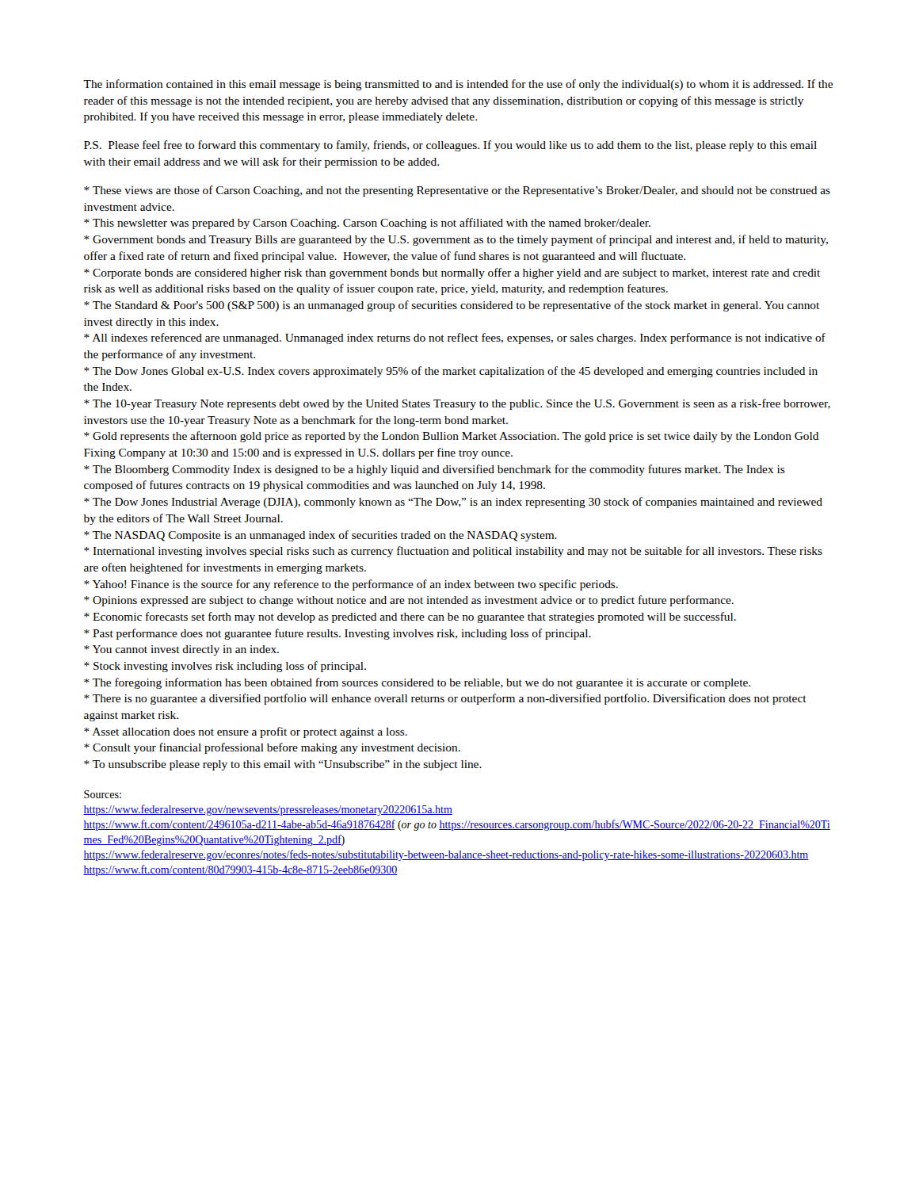The information contained in this email message is being transmitted to and is intended for the use of only the individual(s) to whom it is addressed. If the reader of this message is not the intended recipient, you are hereby advised that any dissemination, distribution or copying of this message is strictly prohibited. If you have received this message in error, please immediately delete.
P.S. Please feel free to forward this commentary to family, friends, or colleagues. If you would like us to add them to the list, please reply to this email with their email address and we will ask for their permission to be added.
* These views are those of Carson Coaching, and not the presenting Representative or the Representative’s Broker/Dealer, and should not be construed as investment advice.
* This newsletter was prepared by Carson Coaching. Carson Coaching is not affiliated with the named broker/dealer.
* Government bonds and Treasury Bills are guaranteed by the U.S. government as to the timely payment of principal and interest and, if held to maturity, offer a fixed rate of return and fixed principal value. However, the value of fund shares is not guaranteed and will fluctuate.
* Corporate bonds are considered higher risk than government bonds but normally offer a higher yield and are subject to market, interest rate and credit risk as well as additional risks based on the quality of issuer coupon rate, price, yield, maturity, and redemption features.
* The Standard & Poor's 500 (S&P 500) is an unmanaged group of securities considered to be representative of the stock market in general. You cannot invest directly in this index.
* All indexes referenced are unmanaged. Unmanaged index returns do not reflect fees, expenses, or sales charges. Index performance is not indicative of the performance of any investment.
* The Dow Jones Global ex-U.S. Index covers approximately 95% of the market capitalization of the 45 developed and emerging countries included in the Index.
* The 10-year Treasury Note represents debt owed by the United States Treasury to the public. Since the U.S. Government is seen as a risk-free borrower, investors use the 10-year Treasury Note as a benchmark for the long-term bond market.
* Gold represents the afternoon gold price as reported by the London Bullion Market Association. The gold price is set twice daily by the London Gold Fixing Company at 10:30 and 15:00 and is expressed in U.S. dollars per fine troy ounce.
* The Bloomberg Commodity Index is designed to be a highly liquid and diversified benchmark for the commodity futures market. The Index is composed of futures contracts on 19 physical commodities and was launched on July 14, 1998.
* The Dow Jones Industrial Average (DJIA), commonly known as “The Dow,” is an index representing 30 stock of companies maintained and reviewed by the editors of The Wall Street Journal.
* The NASDAQ Composite is an unmanaged index of securities traded on the NASDAQ system.
* International investing involves special risks such as currency fluctuation and political instability and may not be suitable for all investors. These risks are often heightened for investments in emerging markets.
* Yahoo! Finance is the source for any reference to the performance of an index between two specific periods.
* Opinions expressed are subject to change without notice and are not intended as investment advice or to predict future performance.
* Economic forecasts set forth may not develop as predicted and there can be no guarantee that strategies promoted will be successful.
* Past performance does not guarantee future results. Investing involves risk, including loss of principal.
* You cannot invest directly in an index.
* Stock investing involves risk including loss of principal.
* The foregoing information has been obtained from sources considered to be reliable, but we do not guarantee it is accurate or complete.
* There is no guarantee a diversified portfolio will enhance overall returns or outperform a non-diversified portfolio. Diversification does not protect against market risk.
* Asset allocation does not ensure a profit or protect against a loss.
* Consult your financial professional before making any investment decision.
* To unsubscribe please reply to this email with “Unsubscribe” in the subject line.
Sources:
https://www.federalreserve.gov/newsevents/pressreleases/monetary20220615a.htm
https://www.ft.com/content/2496105a-d211-4abe-ab5d-46a91876428f (or go to https://resources.carsongroup.com/hubfs/WMC-Source/2022/06-20-22_Financial%20Times_Fed%20Begins%20Quantative%20Tightening_2.pdf)
https://www.federalreserve.gov/econres/notes/feds-notes/substitutability-between-balance-sheet-reductions-and-policy-rate-hikes-some-illustrations-20220603.htm
https://www.ft.com/content/80d79903-415b-4c8e-8715-2eeb86e09300